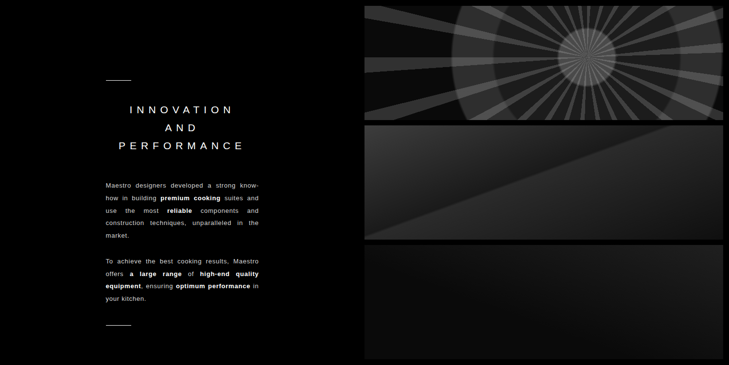Innovation and Performance
Maestro designers developed a strong know-how in building premium cooking suites and use the most reliable components and construction techniques, unparalleled in the market.
To achieve the best cooking results, Maestro offers a large range of high-end quality equipment, ensuring optimum performance in your kitchen.